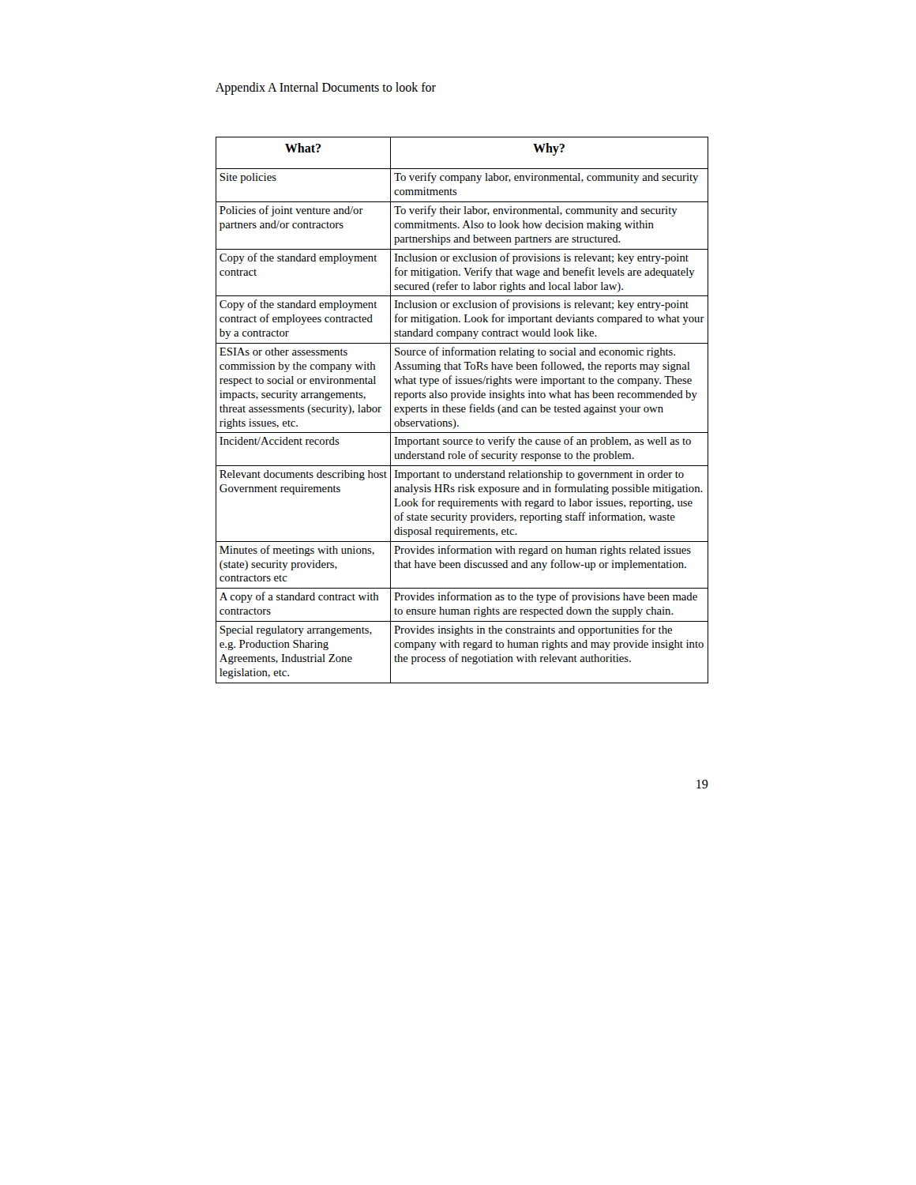Appendix A Internal Documents to look for
| What? | Why? |
| --- | --- |
| Site policies | To verify company labor, environmental, community and security commitments |
| Policies of joint venture and/or partners and/or contractors | To verify their labor, environmental, community and security commitments. Also to look how decision making within partnerships and between partners are structured. |
| Copy of the standard employment contract | Inclusion or exclusion of provisions is relevant; key entry-point for mitigation. Verify that wage and benefit levels are adequately secured (refer to labor rights and local labor law). |
| Copy of the standard employment contract of employees contracted by a contractor | Inclusion or exclusion of provisions is relevant; key entry-point for mitigation. Look for important deviants compared to what your standard company contract would look like. |
| ESIAs or other assessments commission by the company with respect to social or environmental impacts, security arrangements, threat assessments (security), labor rights issues, etc. | Source of information relating to social and economic rights. Assuming that ToRs have been followed, the reports may signal what type of issues/rights were important to the company. These reports also provide insights into what has been recommended by experts in these fields (and can be tested against your own observations). |
| Incident/Accident records | Important source to verify the cause of an problem, as well as to understand role of security response to the problem. |
| Relevant documents describing host Government requirements | Important to understand relationship to government in order to analysis HRs risk exposure and in formulating possible mitigation. Look for requirements with regard to labor issues, reporting, use of state security providers, reporting staff information, waste disposal requirements, etc. |
| Minutes of meetings with unions, (state) security providers, contractors etc | Provides information with regard on human rights related issues that have been discussed and any follow-up or implementation. |
| A copy of a standard contract with contractors | Provides information as to the type of provisions have been made to ensure human rights are respected down the supply chain. |
| Special regulatory arrangements, e.g. Production Sharing Agreements, Industrial Zone legislation, etc. | Provides insights in the constraints and opportunities for the company with regard to human rights and may provide insight into the process of negotiation with relevant authorities. |
19